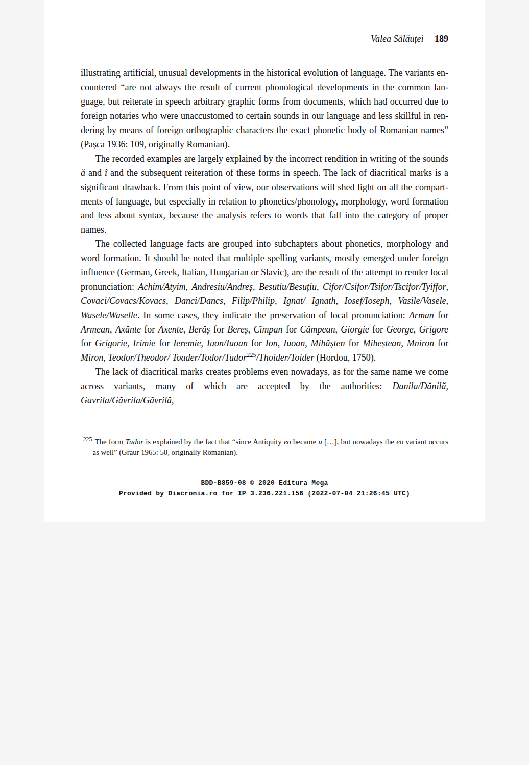Valea Sălăuței 189
illustrating artificial, unusual developments in the historical evolution of language. The variants encountered “are not always the result of current phonological developments in the common language, but reiterate in speech arbitrary graphic forms from documents, which had occurred due to foreign notaries who were unaccustomed to certain sounds in our language and less skillful in rendering by means of foreign orthographic characters the exact phonetic body of Romanian names” (Pașca 1936: 109, originally Romanian).
The recorded examples are largely explained by the incorrect rendition in writing of the sounds ă and î and the subsequent reiteration of these forms in speech. The lack of diacritical marks is a significant drawback. From this point of view, our observations will shed light on all the compartments of language, but especially in relation to phonetics/phonology, morphology, word formation and less about syntax, because the analysis refers to words that fall into the category of proper names.
The collected language facts are grouped into subchapters about phonetics, morphology and word formation. It should be noted that multiple spelling variants, mostly emerged under foreign influence (German, Greek, Italian, Hungarian or Slavic), are the result of the attempt to render local pronunciation: Achim/Atyim, Andresiu/Andreș, Besutiu/Besuțiu, Cifor/Csifor/Tsifor/Tscifor/Tyiffor, Covaci/Covacs/Kovacs, Danci/Dancs, Filip/Philip, Ignat/ Ignath, Iosef/Ioseph, Vasile/Vasele, Wasele/Waselle. In some cases, they indicate the preservation of local pronunciation: Arman for Armean, Axănte for Axente, Berăș for Bereș, Cîmpan for Câmpean, Giorgie for George, Grigore for Grigorie, Irimie for Ieremie, Iuon/Iuoan for Ion, Iuoan, Mihășten for Miheștean, Mniron for Miron, Teodor/Theodor/ Toader/Todor/Tudor225/Thoider/Toider (Hordou, 1750).
The lack of diacritical marks creates problems even nowadays, as for the same name we come across variants, many of which are accepted by the authorities: Danila/Dănilă, Gavrila/Găvrila/Găvrilă,
225 The form Tudor is explained by the fact that “since Antiquity eo became u […], but nowadays the eo variant occurs as well” (Graur 1965: 50, originally Romanian).
BDD-B859-08 © 2020 Editura Mega
Provided by Diacronia.ro for IP 3.236.221.156 (2022-07-04 21:26:45 UTC)